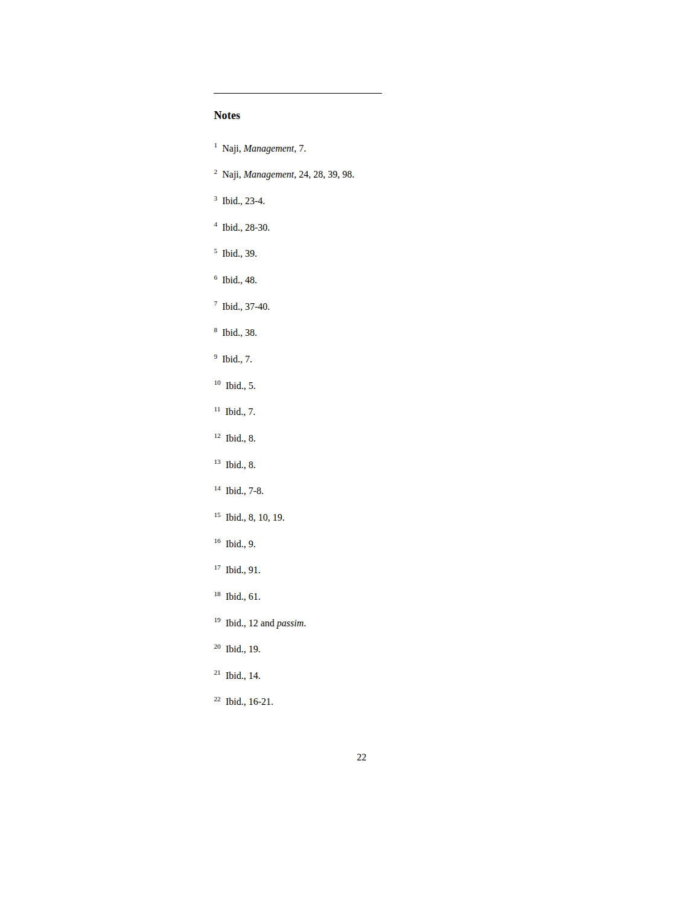Notes
1 Naji, Management, 7.
2 Naji, Management, 24, 28, 39, 98.
3 Ibid., 23-4.
4 Ibid., 28-30.
5 Ibid., 39.
6 Ibid., 48.
7 Ibid., 37-40.
8 Ibid., 38.
9 Ibid., 7.
10 Ibid., 5.
11 Ibid., 7.
12 Ibid., 8.
13 Ibid., 8.
14 Ibid., 7-8.
15 Ibid., 8, 10, 19.
16 Ibid., 9.
17 Ibid., 91.
18 Ibid., 61.
19 Ibid., 12 and passim.
20 Ibid., 19.
21 Ibid., 14.
22 Ibid., 16-21.
22